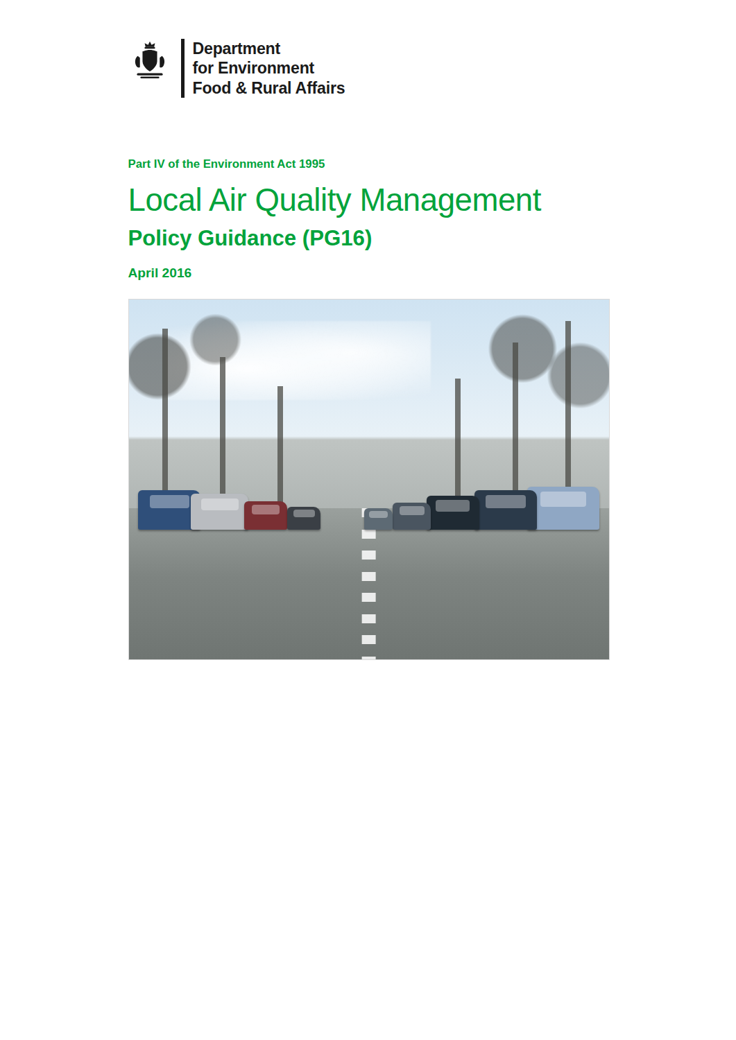Department for Environment Food & Rural Affairs
Part IV of the Environment Act 1995
Local Air Quality Management
Policy Guidance (PG16)
April 2016